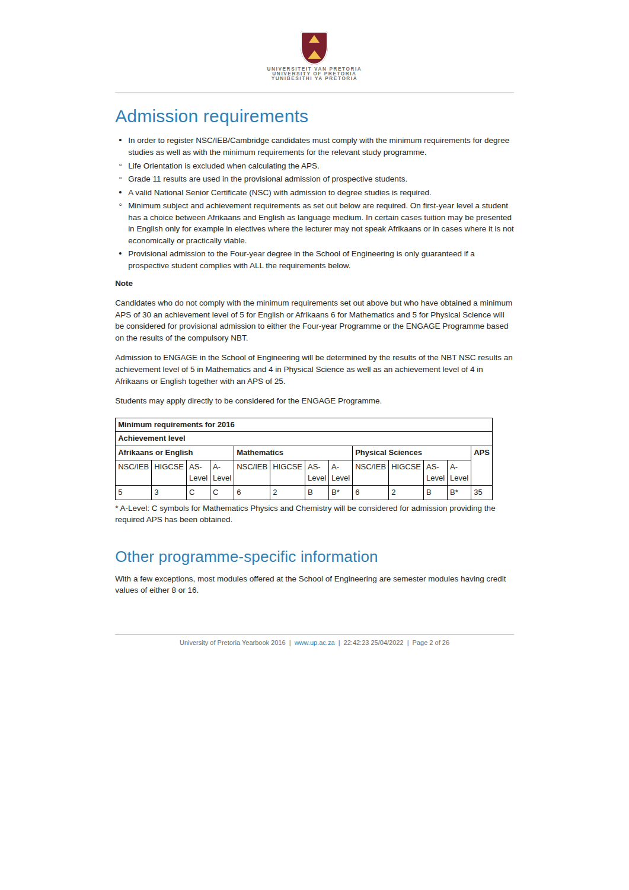Universiteit van Pretoria University of Pretoria Yunibesithi ya Pretoria
Admission requirements
In order to register NSC/IEB/Cambridge candidates must comply with the minimum requirements for degree studies as well as with the minimum requirements for the relevant study programme.
Life Orientation is excluded when calculating the APS.
Grade 11 results are used in the provisional admission of prospective students.
A valid National Senior Certificate (NSC) with admission to degree studies is required.
Minimum subject and achievement requirements as set out below are required. On first-year level a student has a choice between Afrikaans and English as language medium. In certain cases tuition may be presented in English only for example in electives where the lecturer may not speak Afrikaans or in cases where it is not economically or practically viable.
Provisional admission to the Four-year degree in the School of Engineering is only guaranteed if a prospective student complies with ALL the requirements below.
Note
Candidates who do not comply with the minimum requirements set out above but who have obtained a minimum APS of 30 an achievement level of 5 for English or Afrikaans 6 for Mathematics and 5 for Physical Science will be considered for provisional admission to either the Four-year Programme or the ENGAGE Programme based on the results of the compulsory NBT.
Admission to ENGAGE in the School of Engineering will be determined by the results of the NBT NSC results an achievement level of 5 in Mathematics and 4 in Physical Science as well as an achievement level of 4 in Afrikaans or English together with an APS of 25.
Students may apply directly to be considered for the ENGAGE Programme.
| Minimum requirements for 2016 |
| Achievement level |
| Afrikaans or English | Mathematics | Physical Sciences | APS |
| NSC/IEB | HIGCSE | AS-Level | A-Level | NSC/IEB | HIGCSE | AS-Level | A-Level | NSC/IEB | HIGCSE | AS-Level | A-Level |
| 5 | 3 | C | C | 6 | 2 | B | B* | 6 | 2 | B | B* | 35 |
* A-Level: C symbols for Mathematics Physics and Chemistry will be considered for admission providing the required APS has been obtained.
Other programme-specific information
With a few exceptions, most modules offered at the School of Engineering are semester modules having credit values of either 8 or 16.
University of Pretoria Yearbook 2016 | www.up.ac.za | 22:42:23 25/04/2022 | Page 2 of 26